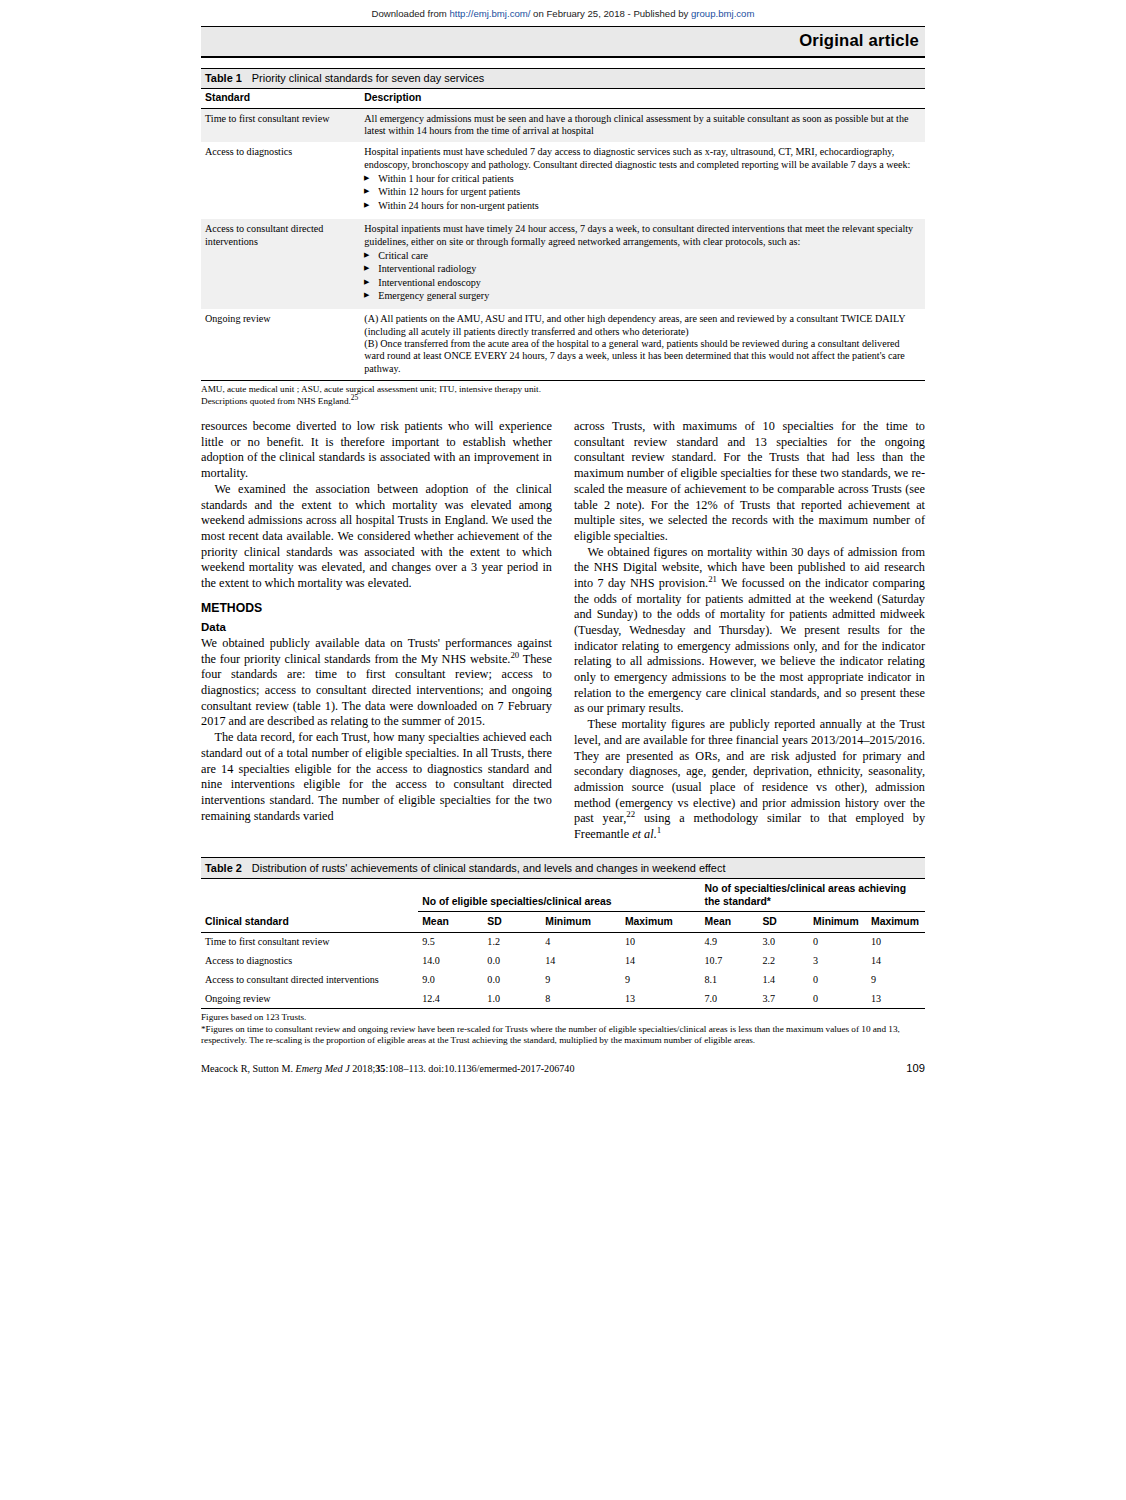Downloaded from http://emj.bmj.com/ on February 25, 2018 - Published by group.bmj.com
Original article
Table 1 Priority clinical standards for seven day services
| Standard | Description |
| --- | --- |
| Time to first consultant review | All emergency admissions must be seen and have a thorough clinical assessment by a suitable consultant as soon as possible but at the latest within 14 hours from the time of arrival at hospital |
| Access to diagnostics | Hospital inpatients must have scheduled 7 day access to diagnostic services such as x-ray, ultrasound, CT, MRI, echocardiography, endoscopy, bronchoscopy and pathology. Consultant directed diagnostic tests and completed reporting will be available 7 days a week: Within 1 hour for critical patients Within 12 hours for urgent patients Within 24 hours for non-urgent patients |
| Access to consultant directed interventions | Hospital inpatients must have timely 24 hour access, 7 days a week, to consultant directed interventions that meet the relevant specialty guidelines, either on site or through formally agreed networked arrangements, with clear protocols, such as: Critical care Interventional radiology Interventional endoscopy Emergency general surgery |
| Ongoing review | (A) All patients on the AMU, ASU and ITU, and other high dependency areas, are seen and reviewed by a consultant TWICE DAILY (including all acutely ill patients directly transferred and others who deteriorate) (B) Once transferred from the acute area of the hospital to a general ward, patients should be reviewed during a consultant delivered ward round at least ONCE EVERY 24 hours, 7 days a week, unless it has been determined that this would not affect the patient's care pathway. |
AMU, acute medical unit ; ASU, acute surgical assessment unit; ITU, intensive therapy unit.
Descriptions quoted from NHS England.25
resources become diverted to low risk patients who will experience little or no benefit. It is therefore important to establish whether adoption of the clinical standards is associated with an improvement in mortality.
We examined the association between adoption of the clinical standards and the extent to which mortality was elevated among weekend admissions across all hospital Trusts in England. We used the most recent data available. We considered whether achievement of the priority clinical standards was associated with the extent to which weekend mortality was elevated, and changes over a 3 year period in the extent to which mortality was elevated.
Methods
Data
We obtained publicly available data on Trusts' performances against the four priority clinical standards from the My NHS website.20 These four standards are: time to first consultant review; access to diagnostics; access to consultant directed interventions; and ongoing consultant review (table 1). The data were downloaded on 7 February 2017 and are described as relating to the summer of 2015.
The data record, for each Trust, how many specialties achieved each standard out of a total number of eligible specialties. In all Trusts, there are 14 specialties eligible for the access to diagnostics standard and nine interventions eligible for the access to consultant directed interventions standard. The number of eligible specialties for the two remaining standards varied
across Trusts, with maximums of 10 specialties for the time to consultant review standard and 13 specialties for the ongoing consultant review standard. For the Trusts that had less than the maximum number of eligible specialties for these two standards, we re-scaled the measure of achievement to be comparable across Trusts (see table 2 note). For the 12% of Trusts that reported achievement at multiple sites, we selected the records with the maximum number of eligible specialties.
We obtained figures on mortality within 30 days of admission from the NHS Digital website, which have been published to aid research into 7 day NHS provision.21 We focussed on the indicator comparing the odds of mortality for patients admitted at the weekend (Saturday and Sunday) to the odds of mortality for patients admitted midweek (Tuesday, Wednesday and Thursday). We present results for the indicator relating to emergency admissions only, and for the indicator relating to all admissions. However, we believe the indicator relating only to emergency admissions to be the most appropriate indicator in relation to the emergency care clinical standards, and so present these as our primary results.
These mortality figures are publicly reported annually at the Trust level, and are available for three financial years 2013/2014–2015/2016. They are presented as ORs, and are risk adjusted for primary and secondary diagnoses, age, gender, deprivation, ethnicity, seasonality, admission source (usual place of residence vs other), admission method (emergency vs elective) and prior admission history over the past year,22 using a methodology similar to that employed by Freemantle et al.1
Table 2 Distribution of rusts' achievements of clinical standards, and levels and changes in weekend effect
| | No of eligible specialties/clinical areas | No of specialties/clinical areas achieving the standard* |
| --- | --- | --- |
| Clinical standard | Mean | SD | Minimum | Maximum | Mean | SD | Minimum | Maximum |
| Time to first consultant review | 9.5 | 1.2 | 4 | 10 | 4.9 | 3.0 | 0 | 10 |
| Access to diagnostics | 14.0 | 0.0 | 14 | 14 | 10.7 | 2.2 | 3 | 14 |
| Access to consultant directed interventions | 9.0 | 0.0 | 9 | 9 | 8.1 | 1.4 | 0 | 9 |
| Ongoing review | 12.4 | 1.0 | 8 | 13 | 7.0 | 3.7 | 0 | 13 |
Figures based on 123 Trusts.
*Figures on time to consultant review and ongoing review have been re-scaled for Trusts where the number of eligible specialties/clinical areas is less than the maximum values of 10 and 13, respectively. The re-scaling is the proportion of eligible areas at the Trust achieving the standard, multiplied by the maximum number of eligible areas.
Meacock R, Sutton M. Emerg Med J 2018;35:108–113. doi:10.1136/emermed-2017-206740
109